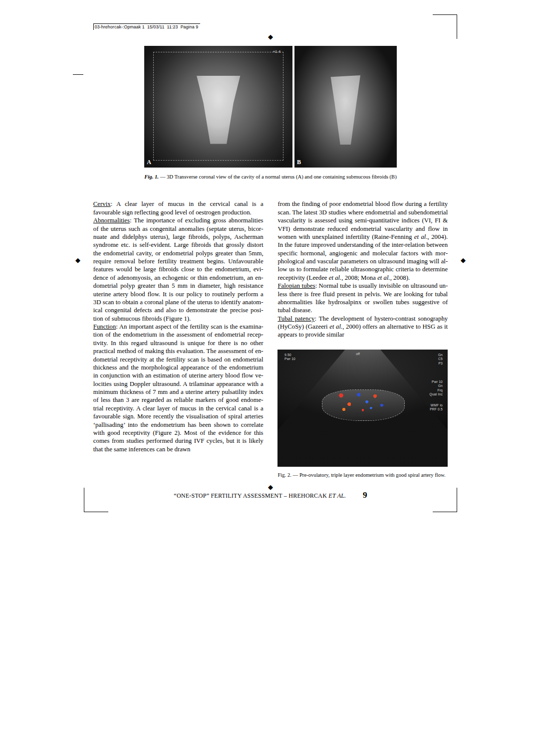03-hrehorcak-:Opmaak 1 15/03/11 11:23 Pagina 9
◆
◆
◆
+1 4
A
B
Fig. 1. — 3D Transverse coronal view of the cavity of a normal uterus (A) and one containing submucous fibroids (B)
Cervix: A clear layer of mucus in the cervical canal is a favourable sign reflecting good level of oestrogen production.
Abnormalities: The importance of excluding gross abnormalities of the uterus such as congenital anomalies (septate uterus, bicornuate and didelphys uterus), large fibroids, polyps, Ascherman syndrome etc. is self-evident. Large fibroids that grossly distort the endometrial cavity, or endometrial polyps greater than 5mm, require removal before fertility treatment begins. Unfavourable features would be large fibroids close to the endometrium, evidence of adenomyosis, an echogenic or thin endometrium, an endometrial polyp greater than 5 mm in diameter, high resistance uterine artery blood flow. It is our policy to routinely perform a 3D scan to obtain a coronal plane of the uterus to identify anatomical congenital defects and also to demonstrate the precise position of submucous fibroids (Figure 1).
Function: An important aspect of the fertility scan is the examination of the endometrium in the assessment of endometrial receptivity. In this regard ultrasound is unique for there is no other practical method of making this evaluation. The assessment of endometrial receptivity at the fertility scan is based on endometrial thickness and the morphological appearance of the endometrium in conjunction with an estimation of uterine artery blood flow velocities using Doppler ultrasound. A trilaminar appearance with a minimum thickness of 7 mm and a uterine artery pulsatility index of less than 3 are regarded as reliable markers of good endometrial receptivity. A clear layer of mucus in the cervical canal is a favourable sign. More recently the visualisation of spiral arteries ‘pallisading’ into the endometrium has been shown to correlate with good receptivity (Figure 2). Most of the evidence for this comes from studies performed during IVF cycles, but it is likely that the same inferences can be drawn
from the finding of poor endometrial blood flow during a fertility scan. The latest 3D studies where endometrial and subendometrial vascularity is assessed using semi-quantitative indices (VI, FI & VFI) demonstrate reduced endometrial vascularity and flow in women with unexplained infertility (Raine-Fenning et al., 2004). In the future improved understanding of the inter-relation between specific hormonal, angiogenic and molecular factors with morphological and vascular parameters on ultrasound imaging will allow us to formulate reliable ultrasonographic criteria to determine receptivity (Leedee et al., 2008; Mona et al., 2008).
Falopian tubes: Normal tube is usually invisible on ultrasound unless there is free fluid present in pelvis. We are looking for tubal abnormalities like hydrosalpinx or swollen tubes suggestive of tubal disease.
Tubal patency: The development of hystero-contrast sonography (HyCoSy) (Gazeeri et al., 2000) offers an alternative to HSG as it appears to provide similar
9.50
Pwr 10
off
Gn
C5
P3
Pwr 10
Gn
Frq
Qual Inc
WMF lo
PRF 0.5
Fig. 2. — Pre-ovulatory, triple layer endometrium with good spiral artery flow.
“ONE-STOP” FERTILITY ASSESSMENT – HREHORCAK ET AL.
9
◆